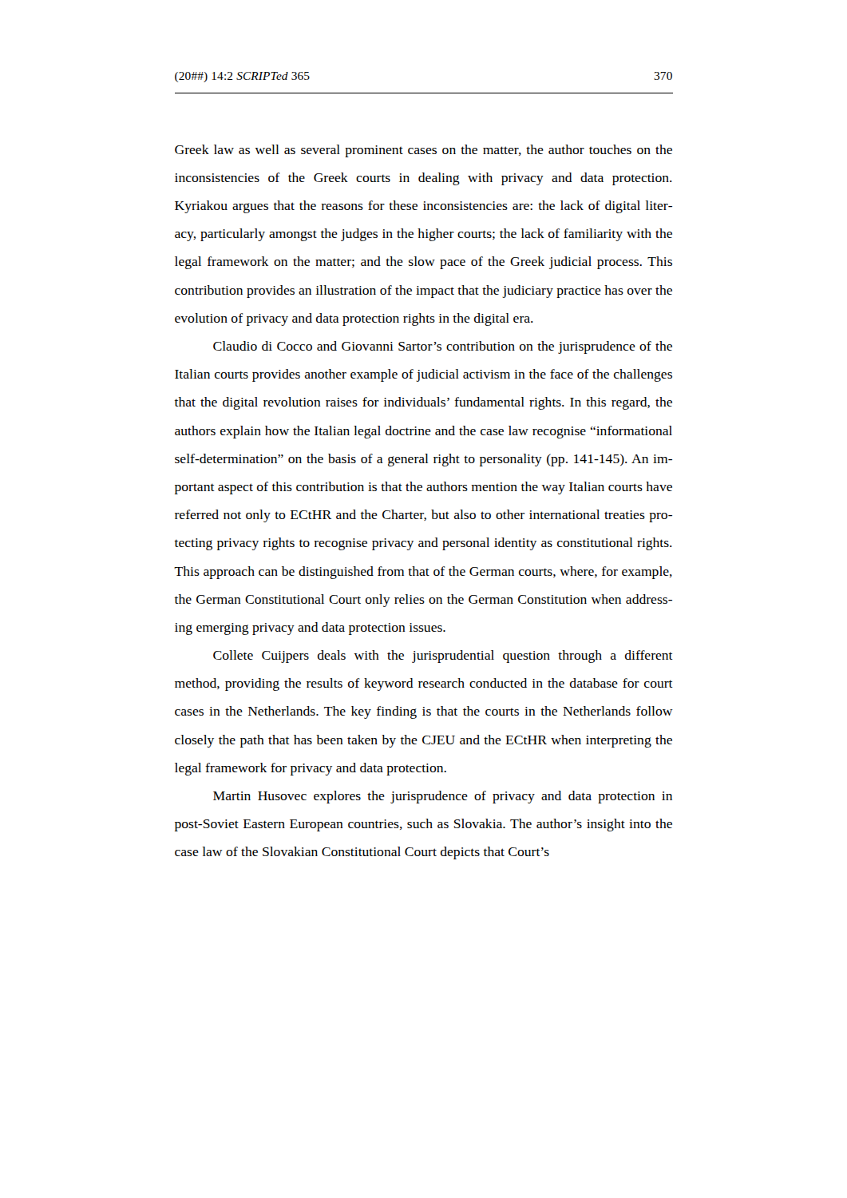(20##) 14:2 SCRIPTed 365
370
Greek law as well as several prominent cases on the matter, the author touches on the inconsistencies of the Greek courts in dealing with privacy and data protection. Kyriakou argues that the reasons for these inconsistencies are: the lack of digital literacy, particularly amongst the judges in the higher courts; the lack of familiarity with the legal framework on the matter; and the slow pace of the Greek judicial process. This contribution provides an illustration of the impact that the judiciary practice has over the evolution of privacy and data protection rights in the digital era.
Claudio di Cocco and Giovanni Sartor’s contribution on the jurisprudence of the Italian courts provides another example of judicial activism in the face of the challenges that the digital revolution raises for individuals’ fundamental rights. In this regard, the authors explain how the Italian legal doctrine and the case law recognise “informational self-determination” on the basis of a general right to personality (pp. 141-145). An important aspect of this contribution is that the authors mention the way Italian courts have referred not only to ECtHR and the Charter, but also to other international treaties protecting privacy rights to recognise privacy and personal identity as constitutional rights. This approach can be distinguished from that of the German courts, where, for example, the German Constitutional Court only relies on the German Constitution when addressing emerging privacy and data protection issues.
Collete Cuijpers deals with the jurisprudential question through a different method, providing the results of keyword research conducted in the database for court cases in the Netherlands. The key finding is that the courts in the Netherlands follow closely the path that has been taken by the CJEU and the ECtHR when interpreting the legal framework for privacy and data protection.
Martin Husovec explores the jurisprudence of privacy and data protection in post-Soviet Eastern European countries, such as Slovakia. The author’s insight into the case law of the Slovakian Constitutional Court depicts that Court’s